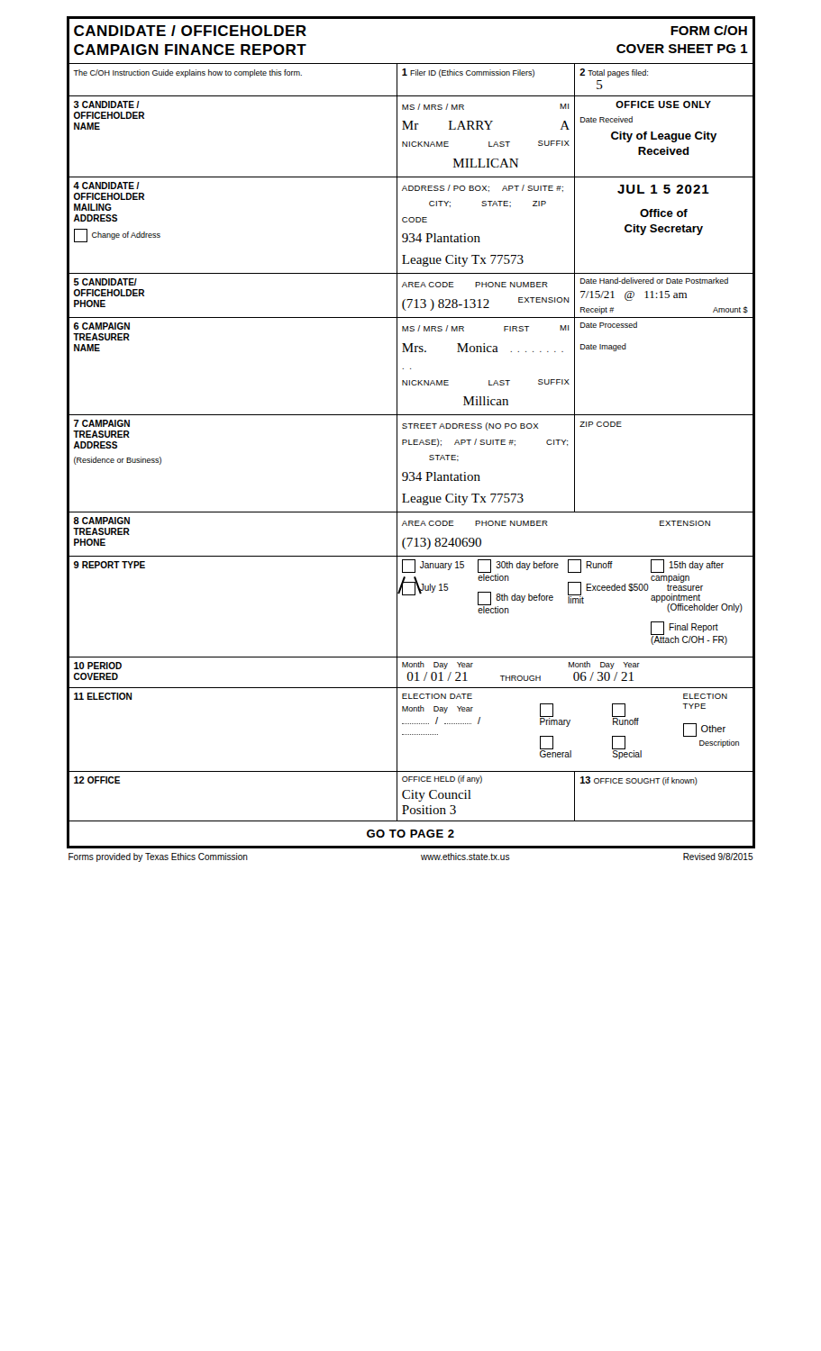| CANDIDATE / OFFICEHOLDER CAMPAIGN FINANCE REPORT | FORM C/OH COVER SHEET PG 1 |
| The C/OH Instruction Guide explains how to complete this form. | 1 Filer ID (Ethics Commission Filers) | 2 Total pages filed: 5 |
| 3 CANDIDATE / OFFICEHOLDER NAME | MS / MRS / MR MI Mr LARRY A NICKNAME LAST SUFFIX MILLICAN | OFFICE USE ONLY Date Received City of League City Received |
| 4 CANDIDATE / OFFICEHOLDER MAILING ADDRESS Change of Address | ADDRESS / PO BOX; APT / SUITE #; CITY; STATE; ZIP CODE 934 Plantation League City Tx 77573 | JUL 1 5 2021 Office of City Secretary |
| 5 CANDIDATE/ OFFICEHOLDER PHONE | AREA CODE PHONE NUMBER EXTENSION (713 ) 828-1312 | Date Hand-delivered or Date Postmarked 7/15/21 @ 11:15 am Receipt # Amount $ |
| 6 CAMPAIGN TREASURER NAME | MS / MRS / MR FIRST MI Mrs. Monica . . . . . . . . . . NICKNAME LAST SUFFIX Millican | Date Processed Date Imaged |
| 7 CAMPAIGN TREASURER ADDRESS (Residence or Business) | STREET ADDRESS (NO PO BOX PLEASE); APT / SUITE #; CITY; STATE; 934 Plantation League City Tx 77573 | ZIP CODE |
| 8 CAMPAIGN TREASURER PHONE | AREA CODE PHONE NUMBER EXTENSION (713) 8240690 |
| 9 REPORT TYPE | January 15 July 15 30th day before election 8th day before election Runoff Exceeded $500 limit 15th day after campaign treasurer appointment (Officeholder Only) Final Report (Attach C/OH - FR) |
| 10 PERIOD COVERED | Month Day Year 01 / 01 / 21 THROUGH Month Day Year 06 / 30 / 21 |
| 11 ELECTION | ELECTION DATE Month Day Year / / Primary General Runoff Special ELECTION TYPE Other Description |
| 12 OFFICE | OFFICE HELD (if any) City Council Position 3 | 13 OFFICE SOUGHT (if known) |
| GO TO PAGE 2 |
Forms provided by Texas Ethics Commission www.ethics.state.tx.us Revised 9/8/2015